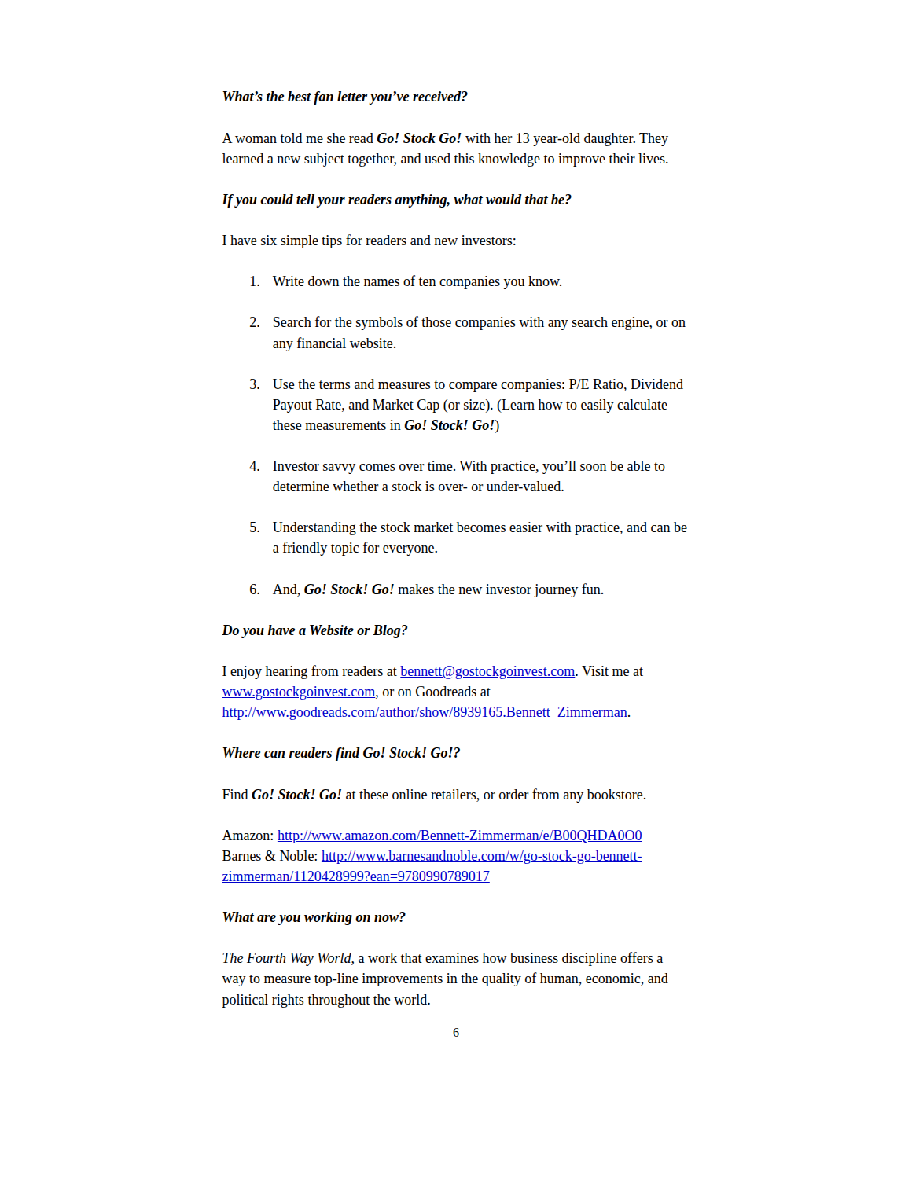What’s the best fan letter you’ve received?
A woman told me she read Go! Stock Go! with her 13 year-old daughter. They learned a new subject together, and used this knowledge to improve their lives.
If you could tell your readers anything, what would that be?
I have six simple tips for readers and new investors:
Write down the names of ten companies you know.
Search for the symbols of those companies with any search engine, or on any financial website.
Use the terms and measures to compare companies: P/E Ratio, Dividend Payout Rate, and Market Cap (or size). (Learn how to easily calculate these measurements in Go! Stock! Go!)
Investor savvy comes over time. With practice, you’ll soon be able to determine whether a stock is over- or under-valued.
Understanding the stock market becomes easier with practice, and can be a friendly topic for everyone.
And, Go! Stock! Go! makes the new investor journey fun.
Do you have a Website or Blog?
I enjoy hearing from readers at bennett@gostockgoinvest.com. Visit me at www.gostockgoinvest.com, or on Goodreads at http://www.goodreads.com/author/show/8939165.Bennett_Zimmerman.
Where can readers find Go! Stock! Go!?
Find Go! Stock! Go! at these online retailers, or order from any bookstore.
Amazon: http://www.amazon.com/Bennett-Zimmerman/e/B00QHDA0O0
Barnes & Noble: http://www.barnesandnoble.com/w/go-stock-go-bennett-zimmerman/1120428999?ean=9780990789017
What are you working on now?
The Fourth Way World, a work that examines how business discipline offers a way to measure top-line improvements in the quality of human, economic, and political rights throughout the world.
6